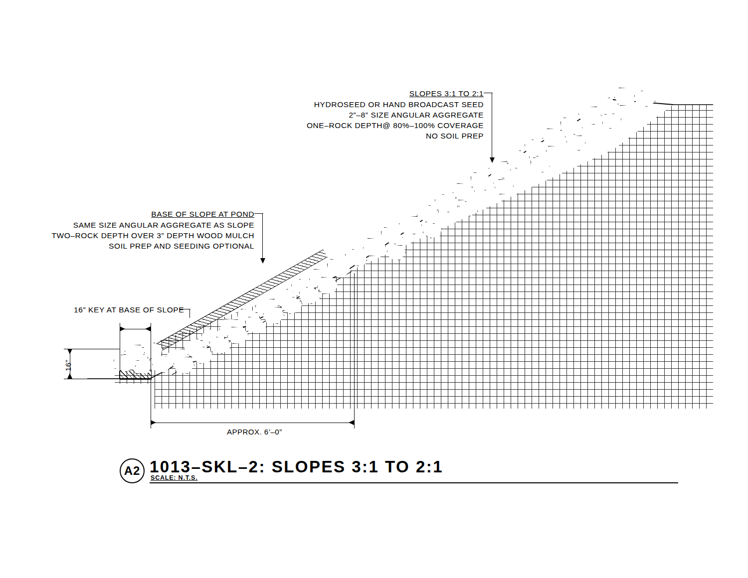SLOPES 3:1 TO 2:1
HYDROSEED OR HAND BROADCAST SEED
2”–8” SIZE ANGULAR AGGREGATE
ONE–ROCK DEPTH@ 80%–100% COVERAGE
NO SOIL PREP
BASE OF SLOPE AT POND
SAME SIZE ANGULAR AGGREGATE AS SLOPE
TWO–ROCK DEPTH OVER 3” DEPTH WOOD MULCH
SOIL PREP AND SEEDING OPTIONAL
16” KEY AT BASE OF SLOPE
16”
APPROX. 6’–0”
A2
1013–SKL–2: SLOPES 3:1 TO 2:1
SCALE: N.T.S.